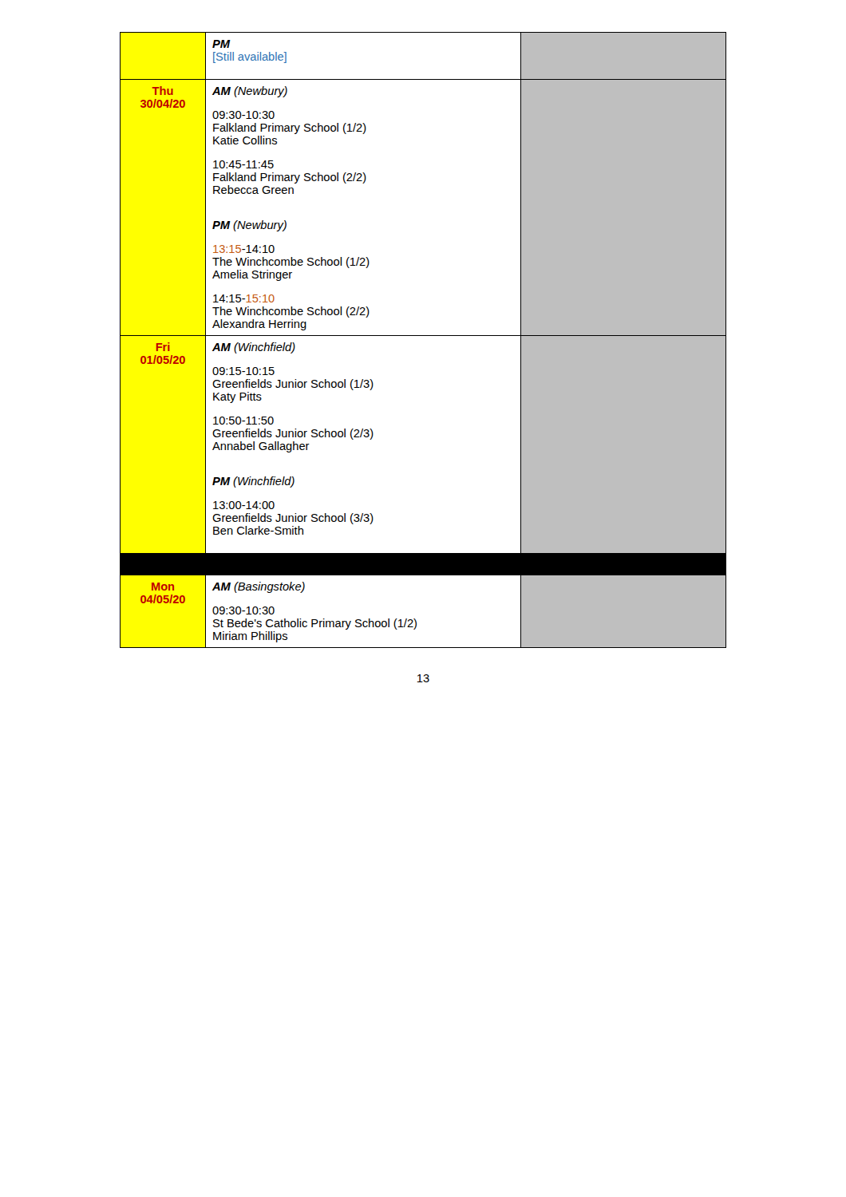| | PM [Still available] | |
| Thu 30/04/20 | AM (Newbury) 09:30-10:30 Falkland Primary School (1/2) Katie Collins 10:45-11:45 Falkland Primary School (2/2) Rebecca Green PM (Newbury) 13:15 -14:10 The Winchcombe School (1/2) Amelia Stringer 14:15- 15:10 The Winchcombe School (2/2) Alexandra Herring | |
| Fri 01/05/20 | AM (Winchfield) 09:15-10:15 Greenfields Junior School (1/3) Katy Pitts 10:50-11:50 Greenfields Junior School (2/3) Annabel Gallagher PM (Winchfield) 13:00-14:00 Greenfields Junior School (3/3) Ben Clarke-Smith | |
| Mon 04/05/20 | AM (Basingstoke) 09:30-10:30 St Bede's Catholic Primary School (1/2) Miriam Phillips | |
13